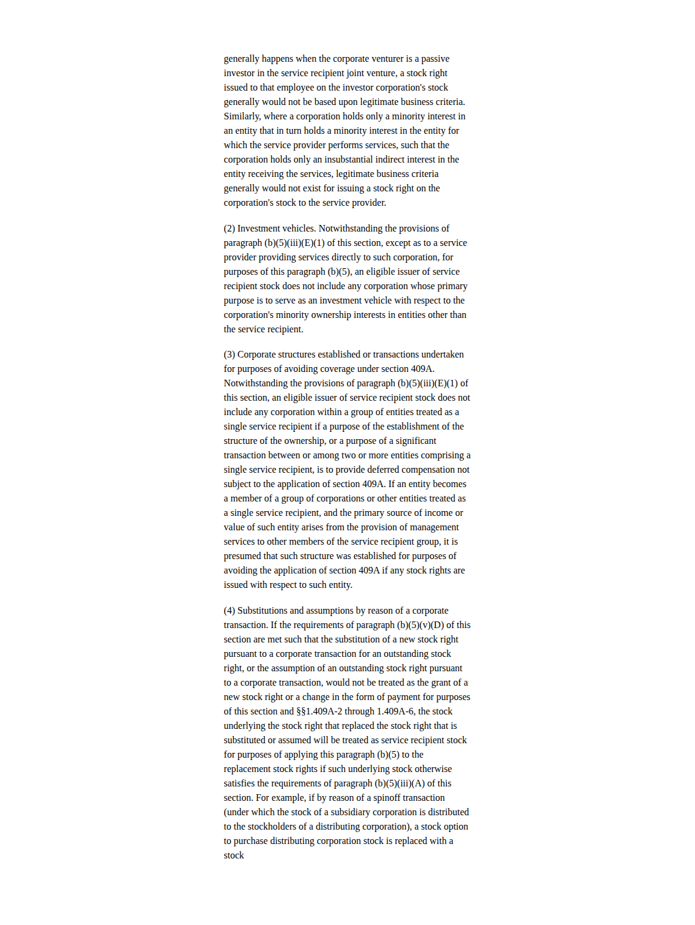generally happens when the corporate venturer is a passive investor in the service recipient joint venture, a stock right issued to that employee on the investor corporation's stock generally would not be based upon legitimate business criteria. Similarly, where a corporation holds only a minority interest in an entity that in turn holds a minority interest in the entity for which the service provider performs services, such that the corporation holds only an insubstantial indirect interest in the entity receiving the services, legitimate business criteria generally would not exist for issuing a stock right on the corporation's stock to the service provider.
(2) Investment vehicles. Notwithstanding the provisions of paragraph (b)(5)(iii)(E)(1) of this section, except as to a service provider providing services directly to such corporation, for purposes of this paragraph (b)(5), an eligible issuer of service recipient stock does not include any corporation whose primary purpose is to serve as an investment vehicle with respect to the corporation's minority ownership interests in entities other than the service recipient.
(3) Corporate structures established or transactions undertaken for purposes of avoiding coverage under section 409A. Notwithstanding the provisions of paragraph (b)(5)(iii)(E)(1) of this section, an eligible issuer of service recipient stock does not include any corporation within a group of entities treated as a single service recipient if a purpose of the establishment of the structure of the ownership, or a purpose of a significant transaction between or among two or more entities comprising a single service recipient, is to provide deferred compensation not subject to the application of section 409A. If an entity becomes a member of a group of corporations or other entities treated as a single service recipient, and the primary source of income or value of such entity arises from the provision of management services to other members of the service recipient group, it is presumed that such structure was established for purposes of avoiding the application of section 409A if any stock rights are issued with respect to such entity.
(4) Substitutions and assumptions by reason of a corporate transaction. If the requirements of paragraph (b)(5)(v)(D) of this section are met such that the substitution of a new stock right pursuant to a corporate transaction for an outstanding stock right, or the assumption of an outstanding stock right pursuant to a corporate transaction, would not be treated as the grant of a new stock right or a change in the form of payment for purposes of this section and §§1.409A-2 through 1.409A-6, the stock underlying the stock right that replaced the stock right that is substituted or assumed will be treated as service recipient stock for purposes of applying this paragraph (b)(5) to the replacement stock rights if such underlying stock otherwise satisfies the requirements of paragraph (b)(5)(iii)(A) of this section. For example, if by reason of a spinoff transaction (under which the stock of a subsidiary corporation is distributed to the stockholders of a distributing corporation), a stock option to purchase distributing corporation stock is replaced with a stock